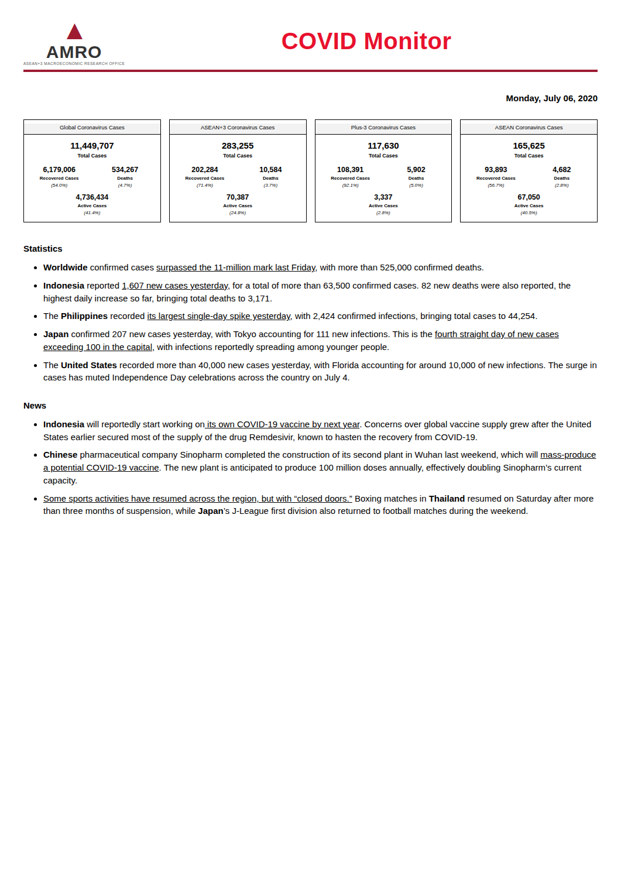▲
AMRO
ASEAN+3 MACROECONOMIC RESEARCH OFFICE
COVID Monitor
Monday, July 06, 2020
Global Coronavirus Cases
11,449,707
Total Cases
6,179,006
Recovered Cases
(54.0%)
534,267
Deaths
(4.7%)
4,736,434
Active Cases
(41.4%)
ASEAN+3 Coronavirus Cases
283,255
Total Cases
202,284
Recovered Cases
(71.4%)
10,584
Deaths
(3.7%)
70,387
Active Cases
(24.8%)
Plus-3 Coronavirus Cases
117,630
Total Cases
108,391
Recovered Cases
(92.1%)
5,902
Deaths
(5.0%)
3,337
Active Cases
(2.8%)
ASEAN Coronavirus Cases
165,625
Total Cases
93,893
Recovered Cases
(56.7%)
4,682
Deaths
(2.8%)
67,050
Active Cases
(40.5%)
Statistics
Worldwide confirmed cases surpassed the 11-million mark last Friday, with more than 525,000 confirmed deaths.
Indonesia reported 1,607 new cases yesterday, for a total of more than 63,500 confirmed cases. 82 new deaths were also reported, the highest daily increase so far, bringing total deaths to 3,171.
The Philippines recorded its largest single-day spike yesterday, with 2,424 confirmed infections, bringing total cases to 44,254.
Japan confirmed 207 new cases yesterday, with Tokyo accounting for 111 new infections. This is the fourth straight day of new cases exceeding 100 in the capital, with infections reportedly spreading among younger people.
The United States recorded more than 40,000 new cases yesterday, with Florida accounting for around 10,000 of new infections. The surge in cases has muted Independence Day celebrations across the country on July 4.
News
Indonesia will reportedly start working on its own COVID-19 vaccine by next year. Concerns over global vaccine supply grew after the United States earlier secured most of the supply of the drug Remdesivir, known to hasten the recovery from COVID-19.
Chinese pharmaceutical company Sinopharm completed the construction of its second plant in Wuhan last weekend, which will mass-produce a potential COVID-19 vaccine. The new plant is anticipated to produce 100 million doses annually, effectively doubling Sinopharm’s current capacity.
Some sports activities have resumed across the region, but with “closed doors.” Boxing matches in Thailand resumed on Saturday after more than three months of suspension, while Japan’s J-League first division also returned to football matches during the weekend.